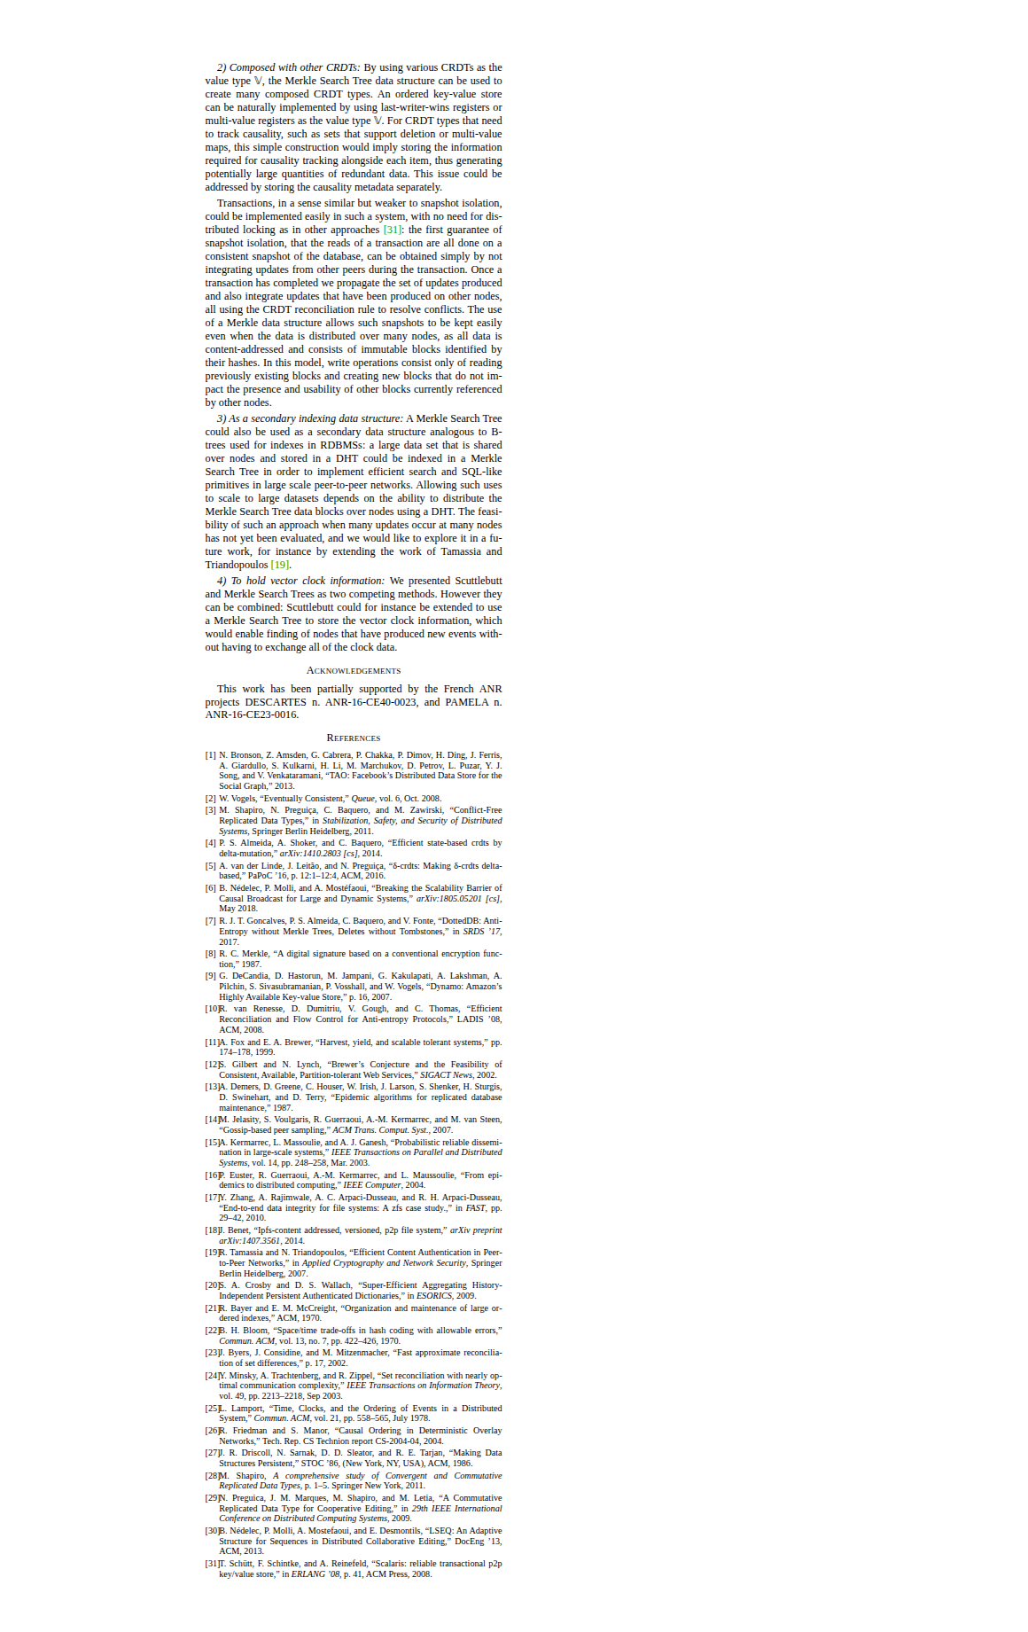2) Composed with other CRDTs: By using various CRDTs as the value type 𝕍, the Merkle Search Tree data structure can be used to create many composed CRDT types. An ordered key-value store can be naturally implemented by using last-writer-wins registers or multi-value registers as the value type 𝕍. For CRDT types that need to track causality, such as sets that support deletion or multi-value maps, this simple construction would imply storing the information required for causality tracking alongside each item, thus generating potentially large quantities of redundant data. This issue could be addressed by storing the causality metadata separately.
Transactions, in a sense similar but weaker to snapshot isolation, could be implemented easily in such a system, with no need for distributed locking as in other approaches [31]: the first guarantee of snapshot isolation, that the reads of a transaction are all done on a consistent snapshot of the database, can be obtained simply by not integrating updates from other peers during the transaction. Once a transaction has completed we propagate the set of updates produced and also integrate updates that have been produced on other nodes, all using the CRDT reconciliation rule to resolve conflicts. The use of a Merkle data structure allows such snapshots to be kept easily even when the data is distributed over many nodes, as all data is content-addressed and consists of immutable blocks identified by their hashes. In this model, write operations consist only of reading previously existing blocks and creating new blocks that do not impact the presence and usability of other blocks currently referenced by other nodes.
3) As a secondary indexing data structure: A Merkle Search Tree could also be used as a secondary data structure analogous to B-trees used for indexes in RDBMSs: a large data set that is shared over nodes and stored in a DHT could be indexed in a Merkle Search Tree in order to implement efficient search and SQL-like primitives in large scale peer-to-peer networks. Allowing such uses to scale to large datasets depends on the ability to distribute the Merkle Search Tree data blocks over nodes using a DHT. The feasibility of such an approach when many updates occur at many nodes has not yet been evaluated, and we would like to explore it in a future work, for instance by extending the work of Tamassia and Triandopoulos [19].
4) To hold vector clock information: We presented Scuttlebutt and Merkle Search Trees as two competing methods. However they can be combined: Scuttlebutt could for instance be extended to use a Merkle Search Tree to store the vector clock information, which would enable finding of nodes that have produced new events without having to exchange all of the clock data.
Acknowledgements
This work has been partially supported by the French ANR projects DESCARTES n. ANR-16-CE40-0023, and PAMELA n. ANR-16-CE23-0016.
References
[1] N. Bronson, Z. Amsden, G. Cabrera, P. Chakka, P. Dimov, H. Ding, J. Ferris, A. Giardullo, S. Kulkarni, H. Li, M. Marchukov, D. Petrov, L. Puzar, Y. J. Song, and V. Venkataramani, “TAO: Facebook’s Distributed Data Store for the Social Graph,” 2013.
[2] W. Vogels, “Eventually Consistent,” Queue, vol. 6, Oct. 2008.
[3] M. Shapiro, N. Preguiça, C. Baquero, and M. Zawirski, “Conflict-Free Replicated Data Types,” in Stabilization, Safety, and Security of Distributed Systems, Springer Berlin Heidelberg, 2011.
[4] P. S. Almeida, A. Shoker, and C. Baquero, “Efficient state-based crdts by delta-mutation,” arXiv:1410.2803 [cs], 2014.
[5] A. van der Linde, J. Leitão, and N. Preguiça, “δ-crdts: Making δ-crdts delta-based,” PaPoC ’16, p. 12:1–12:4, ACM, 2016.
[6] B. Nédelec, P. Molli, and A. Mostéfaoui, “Breaking the Scalability Barrier of Causal Broadcast for Large and Dynamic Systems,” arXiv:1805.05201 [cs], May 2018.
[7] R. J. T. Goncalves, P. S. Almeida, C. Baquero, and V. Fonte, “DottedDB: Anti-Entropy without Merkle Trees, Deletes without Tombstones,” in SRDS ’17, 2017.
[8] R. C. Merkle, “A digital signature based on a conventional encryption function,” 1987.
[9] G. DeCandia, D. Hastorun, M. Jampani, G. Kakulapati, A. Lakshman, A. Pilchin, S. Sivasubramanian, P. Vosshall, and W. Vogels, “Dynamo: Amazon’s Highly Available Key-value Store,” p. 16, 2007.
[10] R. van Renesse, D. Dumitriu, V. Gough, and C. Thomas, “Efficient Reconciliation and Flow Control for Anti-entropy Protocols,” LADIS ’08, ACM, 2008.
[11] A. Fox and E. A. Brewer, “Harvest, yield, and scalable tolerant systems,” pp. 174–178, 1999.
[12] S. Gilbert and N. Lynch, “Brewer’s Conjecture and the Feasibility of Consistent, Available, Partition-tolerant Web Services,” SIGACT News, 2002.
[13] A. Demers, D. Greene, C. Houser, W. Irish, J. Larson, S. Shenker, H. Sturgis, D. Swinehart, and D. Terry, “Epidemic algorithms for replicated database maintenance,” 1987.
[14] M. Jelasity, S. Voulgaris, R. Guerraoui, A.-M. Kermarrec, and M. van Steen, “Gossip-based peer sampling,” ACM Trans. Comput. Syst., 2007.
[15] A. Kermarrec, L. Massoulie, and A. J. Ganesh, “Probabilistic reliable dissemination in large-scale systems,” IEEE Transactions on Parallel and Distributed Systems, vol. 14, pp. 248–258, Mar. 2003.
[16] P. Euster, R. Guerraoui, A.-M. Kermarrec, and L. Maussoulie, “From epidemics to distributed computing,” IEEE Computer, 2004.
[17] Y. Zhang, A. Rajimwale, A. C. Arpaci-Dusseau, and R. H. Arpaci-Dusseau, “End-to-end data integrity for file systems: A zfs case study.,” in FAST, pp. 29–42, 2010.
[18] J. Benet, “Ipfs-content addressed, versioned, p2p file system,” arXiv preprint arXiv:1407.3561, 2014.
[19] R. Tamassia and N. Triandopoulos, “Efficient Content Authentication in Peer-to-Peer Networks,” in Applied Cryptography and Network Security, Springer Berlin Heidelberg, 2007.
[20] S. A. Crosby and D. S. Wallach, “Super-Efficient Aggregating History-Independent Persistent Authenticated Dictionaries,” in ESORICS, 2009.
[21] R. Bayer and E. M. McCreight, “Organization and maintenance of large ordered indexes,” ACM, 1970.
[22] B. H. Bloom, “Space/time trade-offs in hash coding with allowable errors,” Commun. ACM, vol. 13, no. 7, pp. 422–426, 1970.
[23] J. Byers, J. Considine, and M. Mitzenmacher, “Fast approximate reconciliation of set differences,” p. 17, 2002.
[24] Y. Minsky, A. Trachtenberg, and R. Zippel, “Set reconciliation with nearly optimal communication complexity,” IEEE Transactions on Information Theory, vol. 49, pp. 2213–2218, Sep 2003.
[25] L. Lamport, “Time, Clocks, and the Ordering of Events in a Distributed System,” Commun. ACM, vol. 21, pp. 558–565, July 1978.
[26] R. Friedman and S. Manor, “Causal Ordering in Deterministic Overlay Networks,” Tech. Rep. CS Technion report CS-2004-04, 2004.
[27] J. R. Driscoll, N. Sarnak, D. D. Sleator, and R. E. Tarjan, “Making Data Structures Persistent,” STOC ’86, (New York, NY, USA), ACM, 1986.
[28] M. Shapiro, A comprehensive study of Convergent and Commutative Replicated Data Types, p. 1–5. Springer New York, 2011.
[29] N. Preguica, J. M. Marques, M. Shapiro, and M. Letia, “A Commutative Replicated Data Type for Cooperative Editing,” in 29th IEEE International Conference on Distributed Computing Systems, 2009.
[30] B. Nédelec, P. Molli, A. Mostefaoui, and E. Desmontils, “LSEQ: An Adaptive Structure for Sequences in Distributed Collaborative Editing,” DocEng ’13, ACM, 2013.
[31] T. Schütt, F. Schintke, and A. Reinefeld, “Scalaris: reliable transactional p2p key/value store,” in ERLANG ’08, p. 41, ACM Press, 2008.